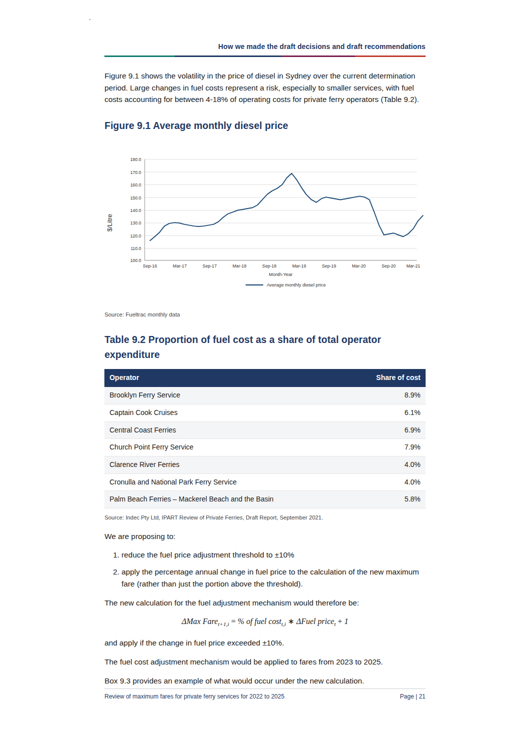How we made the draft decisions and draft recommendations
Figure 9.1 shows the volatility in the price of diesel in Sydney over the current determination period. Large changes in fuel costs represent a risk, especially to smaller services, with fuel costs accounting for between 4-18% of operating costs for private ferry operators (Table 9.2).
Figure 9.1 Average monthly diesel price
$/Litre
180.0 170.0 160.0 150.0 140.0 130.0 120.0 110.0 100.0 Sep-16 Mar-17 Sep-17 Mar-18 Sep-18 Mar-19 Sep-19 Mar-20 Sep-20 Mar-21 Month-Year Average monthly diesel price
Source: Fueltrac monthly data
Table 9.2 Proportion of fuel cost as a share of total operator expenditure
| Operator | Share of cost |
| --- | --- |
| Brooklyn Ferry Service | 8.9% |
| Captain Cook Cruises | 6.1% |
| Central Coast Ferries | 6.9% |
| Church Point Ferry Service | 7.9% |
| Clarence River Ferries | 4.0% |
| Cronulla and National Park Ferry Service | 4.0% |
| Palm Beach Ferries – Mackerel Beach and the Basin | 5.8% |
Source: Indec Pty Ltd, IPART Review of Private Ferries, Draft Report, September 2021.
We are proposing to:
reduce the fuel price adjustment threshold to ±10%
apply the percentage annual change in fuel price to the calculation of the new maximum fare (rather than just the portion above the threshold).
The new calculation for the fuel adjustment mechanism would therefore be:
ΔMax Faret+1,i = % of fuel costt,i ∗ ΔFuel pricet + 1
and apply if the change in fuel price exceeded ±10%.
The fuel cost adjustment mechanism would be applied to fares from 2023 to 2025.
Box 9.3 provides an example of what would occur under the new calculation.
Review of maximum fares for private ferry services for 2022 to 2025
Page | 21